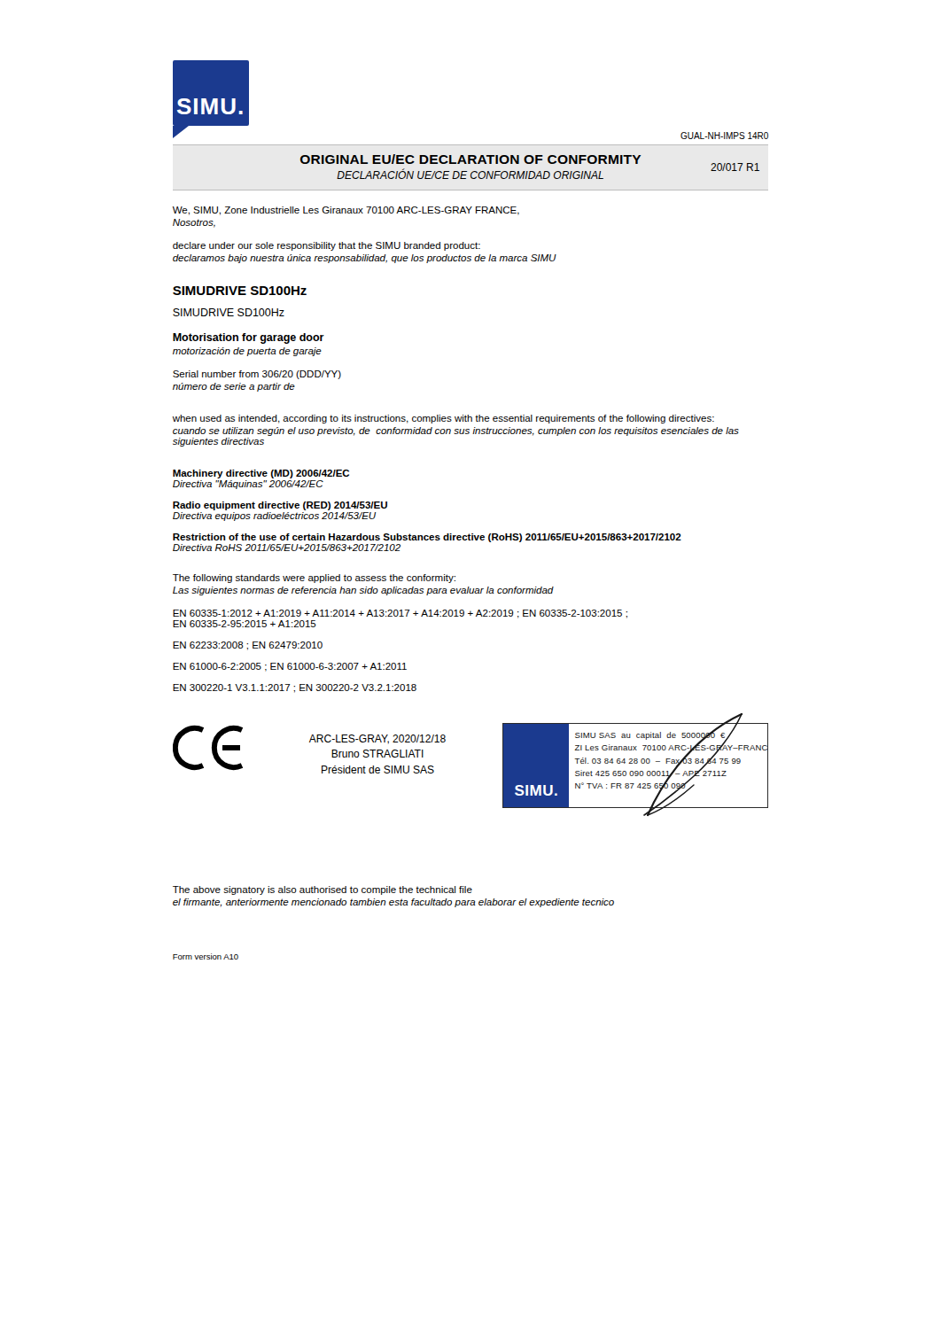SIMU.
GUAL-NH-IMPS 14R0
ORIGINAL EU/EC DECLARATION OF CONFORMITY
DECLARACIÓN UE/CE DE CONFORMIDAD ORIGINAL
20/017 R1
We, SIMU, Zone Industrielle Les Giranaux 70100 ARC-LES-GRAY FRANCE,
Nosotros,
declare under our sole responsibility that the SIMU branded product:
declaramos bajo nuestra única responsabilidad, que los productos de la marca SIMU
SIMUDRIVE SD100Hz
SIMUDRIVE SD100Hz
Motorisation for garage door
motorización de puerta de garaje
Serial number from 306/20 (DDD/YY)
número de serie a partir de
when used as intended, according to its instructions, complies with the essential requirements of the following directives:
cuando se utilizan según el uso previsto, de conformidad con sus instrucciones, cumplen con los requisitos esenciales de las siguientes directivas
Machinery directive (MD) 2006/42/EC Directiva "Máquinas" 2006/42/EC
Radio equipment directive (RED) 2014/53/EU Directiva equipos radioeléctricos 2014/53/EU
Restriction of the use of certain Hazardous Substances directive (RoHS) 2011/65/EU+2015/863+2017/2102 Directiva RoHS 2011/65/EU+2015/863+2017/2102
The following standards were applied to assess the conformity:
Las siguientes normas de referencia han sido aplicadas para evaluar la conformidad
EN 60335‑1:2012 + A1:2019 + A11:2014 + A13:2017 + A14:2019 + A2:2019 ; EN 60335‑2‑103:2015 ;
EN 60335‑2‑95:2015 + A1:2015
EN 62233:2008 ; EN 62479:2010
EN 61000‑6‑2:2005 ; EN 61000‑6‑3:2007 + A1:2011
EN 300220‑1 V3.1.1:2017 ; EN 300220‑2 V3.2.1:2018
ARC-LES-GRAY, 2020/12/18
Bruno STRAGLIATI
Président de SIMU SAS
SIMU.
SIMU SAS au capital de 5000000 €
ZI Les Giranaux 70100 ARC-LES-GRAY–FRANCE
Tél. 03 84 64 28 00 – Fax 03 84 64 75 99
Siret 425 650 090 00011 – APE 2711Z
N° TVA : FR 87 425 650 090
The above signatory is also authorised to compile the technical file
el firmante, anteriormente mencionado tambien esta facultado para elaborar el expediente tecnico
Form version A10